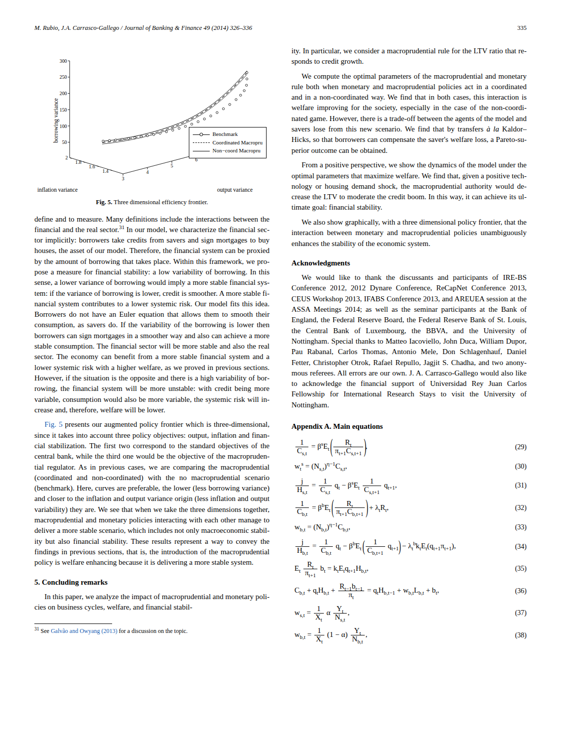M. Rubio, J.A. Carrasco-Gallego / Journal of Banking & Finance 49 (2014) 326–336
335
300 250 200 150 100 50 2 1.8 1.6 1.4 3 4 5 6 7 8
borrowing variance
inflation variance
output variance
Benchmark
Coordinated Macropru
Non−coord Macropru
Fig. 5. Three dimensional efficiency frontier.
define and to measure. Many definitions include the interactions between the financial and the real sector.31 In our model, we characterize the financial sector implicitly: borrowers take credits from savers and sign mortgages to buy houses, the asset of our model. Therefore, the financial system can be proxied by the amount of borrowing that takes place. Within this framework, we propose a measure for financial stability: a low variability of borrowing. In this sense, a lower variance of borrowing would imply a more stable financial system: if the variance of borrowing is lower, credit is smoother. A more stable financial system contributes to a lower systemic risk. Our model fits this idea. Borrowers do not have an Euler equation that allows them to smooth their consumption, as savers do. If the variability of the borrowing is lower then borrowers can sign mortgages in a smoother way and also can achieve a more stable consumption. The financial sector will be more stable and also the real sector. The economy can benefit from a more stable financial system and a lower systemic risk with a higher welfare, as we proved in previous sections. However, if the situation is the opposite and there is a high variability of borrowing, the financial system will be more unstable: with credit being more variable, consumption would also be more variable, the systemic risk will increase and, therefore, welfare will be lower.
Fig. 5 presents our augmented policy frontier which is three-dimensional, since it takes into account three policy objectives: output, inflation and financial stabilization. The first two correspond to the standard objectives of the central bank, while the third one would be the objective of the macroprudential regulator. As in previous cases, we are comparing the macroprudential (coordinated and non-coordinated) with the no macroprudential scenario (benchmark). Here, curves are preferable, the lower (less borrowing variance) and closer to the inflation and output variance origin (less inflation and output variability) they are. We see that when we take the three dimensions together, macroprudential and monetary policies interacting with each other manage to deliver a more stable scenario, which includes not only macroeconomic stability but also financial stability. These results represent a way to convey the findings in previous sections, that is, the introduction of the macroprudential policy is welfare enhancing because it is delivering a more stable system.
5. Concluding remarks
In this paper, we analyze the impact of macroprudential and monetary policies on business cycles, welfare, and financial stabil-
31 See Galvão and Owyang (2013) for a discussion on the topic.
ity. In particular, we consider a macroprudential rule for the LTV ratio that responds to credit growth.
We compute the optimal parameters of the macroprudential and monetary rule both when monetary and macroprudential policies act in a coordinated and in a non-coordinated way. We find that in both cases, this interaction is welfare improving for the society, especially in the case of the non-coordinated game. However, there is a trade-off between the agents of the model and savers lose from this new scenario. We find that by transfers à la Kaldor–Hicks, so that borrowers can compensate the saver's welfare loss, a Pareto-superior outcome can be obtained.
From a positive perspective, we show the dynamics of the model under the optimal parameters that maximize welfare. We find that, given a positive technology or housing demand shock, the macroprudential authority would decrease the LTV to moderate the credit boom. In this way, it can achieve its ultimate goal: financial stability.
We also show graphically, with a three dimensional policy frontier, that the interaction between monetary and macroprudential policies unambiguously enhances the stability of the economic system.
Acknowledgments
We would like to thank the discussants and participants of IRE-BS Conference 2012, 2012 Dynare Conference, ReCapNet Conference 2013, CEUS Workshop 2013, IFABS Conference 2013, and AREUEA session at the ASSA Meetings 2014; as well as the seminar participants at the Bank of England, the Federal Reserve Board, the Federal Reserve Bank of St. Louis, the Central Bank of Luxembourg, the BBVA, and the University of Nottingham. Special thanks to Matteo Iacoviello, John Duca, William Dupor, Pau Rabanal, Carlos Thomas, Antonio Mele, Don Schlagenhauf, Daniel Fetter, Christopher Otrok, Rafael Repullo, Jagjit S. Chadha, and two anonymous referees. All errors are our own. J. A. Carrasco-Gallego would also like to acknowledge the financial support of Universidad Rey Juan Carlos Fellowship for International Research Stays to visit the University of Nottingham.
Appendix A. Main equations
1 Cs,t = βsEt Rt πt+1Cs,t+1 ,
(29)
wts = (Ns,t)η−1Cs,t,
(30)
jHs,t = 1 Cs,t qt − βsEt 1 Cs,t+1 qt+1,
(31)
1 Cb,t = βbEt Rt πt+1Cb,t+1 + λtRt,
(32)
wb,t = (Nb,t)η−1Cb,t,
(33)
jHb,t = 1 Cb,t qt − βbEt 1 Cb,t+1 qt+1 − λtbktEt(qt+1πt+1),
(34)
Et Rt πt+1 bt = ktEtqt+1Hb,t,
(35)
Cb,t + qtHb,t + Rt−1bt−1 πt = qtHb,t−1 + wb,tLb,t + bt,
(36)
ws,t = 1 Xt α Yt Ns,t,
(37)
wb,t = 1 Xt (1 − α) Yt Nb,t,
(38)